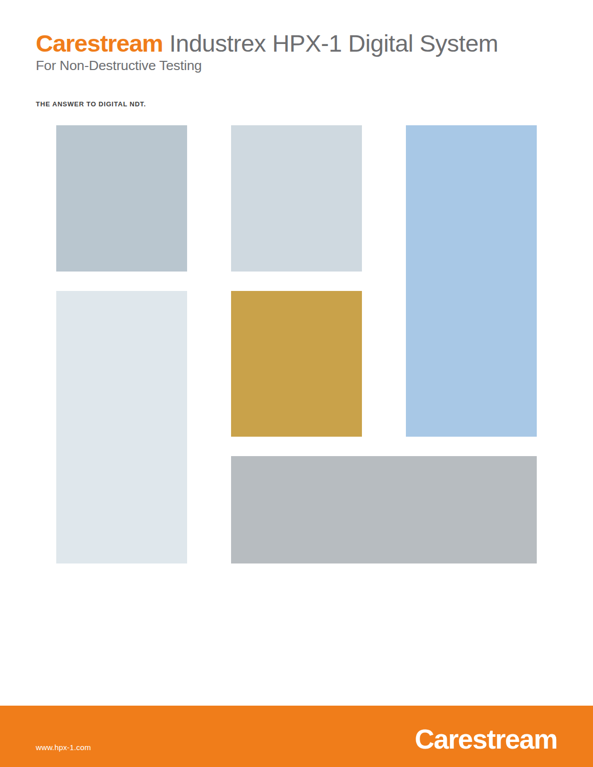Carestream Industrex HPX-1 Digital System
For Non-Destructive Testing
The answer to digital NDT.
www.hpx-1.com
Carestream